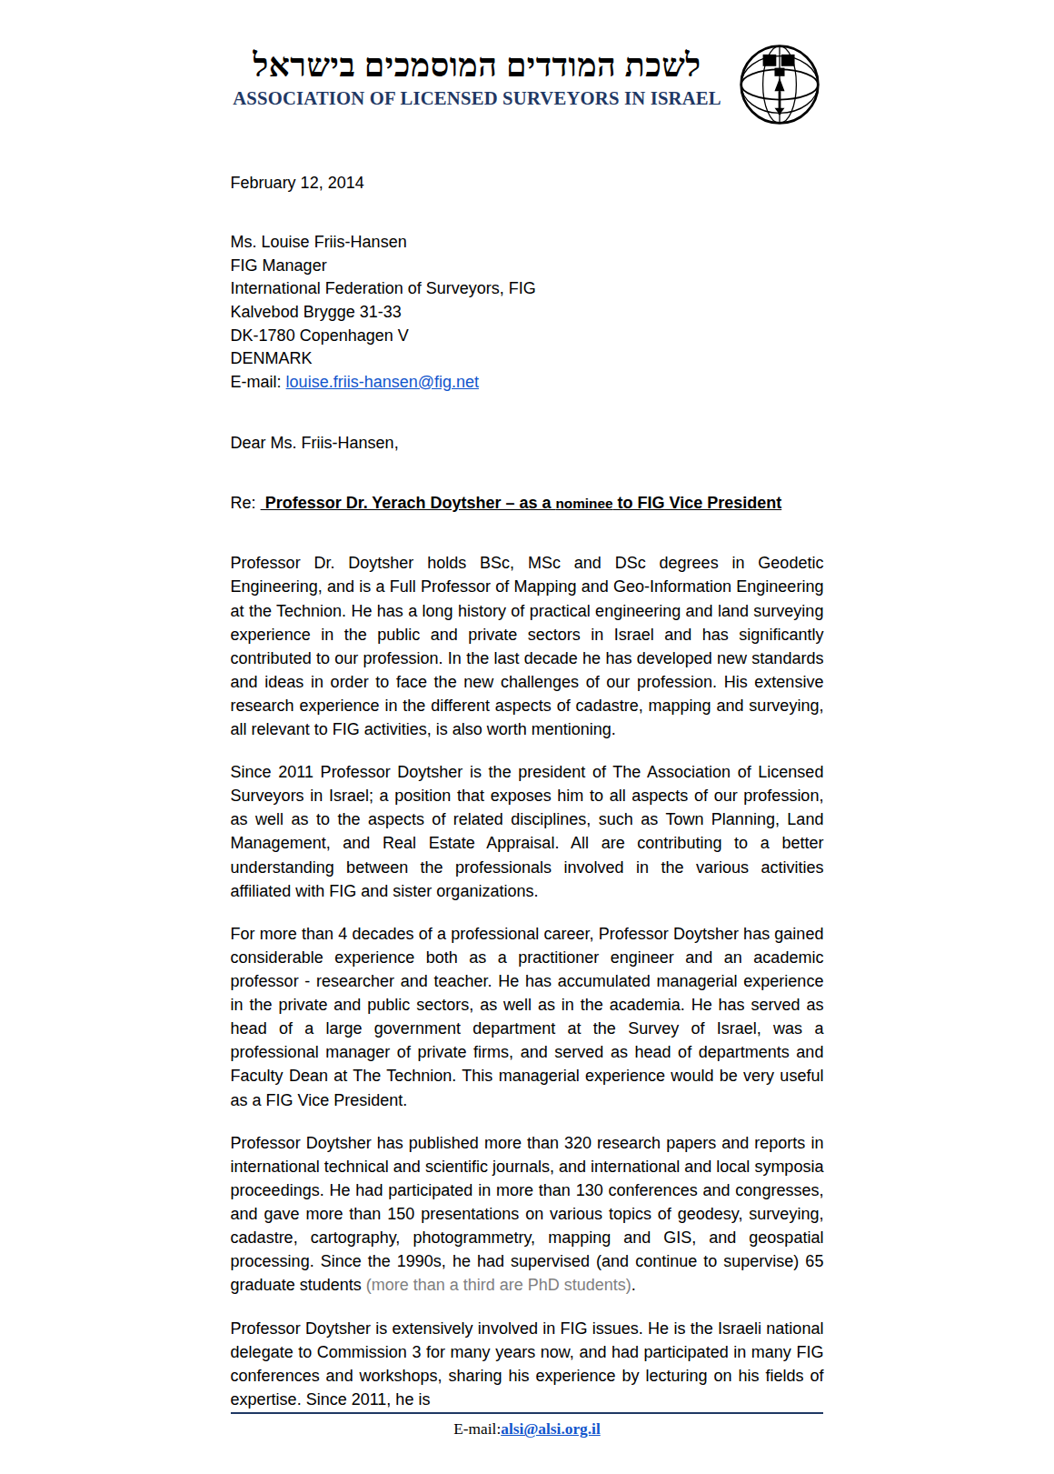לשכת המודדים המוסמכים בישראל
ASSOCIATION OF LICENSED SURVEYORS IN ISRAEL
February 12, 2014
Ms. Louise Friis-Hansen
FIG Manager
International Federation of Surveyors, FIG
Kalvebod Brygge 31-33
DK-1780 Copenhagen V
DENMARK
E-mail: louise.friis-hansen@fig.net
Dear Ms. Friis-Hansen,
Re: Professor Dr. Yerach Doytsher – as a nominee to FIG Vice President
Professor Dr. Doytsher holds BSc, MSc and DSc degrees in Geodetic Engineering, and is a Full Professor of Mapping and Geo-Information Engineering at the Technion. He has a long history of practical engineering and land surveying experience in the public and private sectors in Israel and has significantly contributed to our profession. In the last decade he has developed new standards and ideas in order to face the new challenges of our profession. His extensive research experience in the different aspects of cadastre, mapping and surveying, all relevant to FIG activities, is also worth mentioning.
Since 2011 Professor Doytsher is the president of The Association of Licensed Surveyors in Israel; a position that exposes him to all aspects of our profession, as well as to the aspects of related disciplines, such as Town Planning, Land Management, and Real Estate Appraisal. All are contributing to a better understanding between the professionals involved in the various activities affiliated with FIG and sister organizations.
For more than 4 decades of a professional career, Professor Doytsher has gained considerable experience both as a practitioner engineer and an academic professor - researcher and teacher. He has accumulated managerial experience in the private and public sectors, as well as in the academia. He has served as head of a large government department at the Survey of Israel, was a professional manager of private firms, and served as head of departments and Faculty Dean at The Technion. This managerial experience would be very useful as a FIG Vice President.
Professor Doytsher has published more than 320 research papers and reports in international technical and scientific journals, and international and local symposia proceedings. He had participated in more than 130 conferences and congresses, and gave more than 150 presentations on various topics of geodesy, surveying, cadastre, cartography, photogrammetry, mapping and GIS, and geospatial processing. Since the 1990s, he had supervised (and continue to supervise) 65 graduate students (more than a third are PhD students).
Professor Doytsher is extensively involved in FIG issues. He is the Israeli national delegate to Commission 3 for many years now, and had participated in many FIG conferences and workshops, sharing his experience by lecturing on his fields of expertise. Since 2011, he is
E-mail: alsi@alsi.org.il